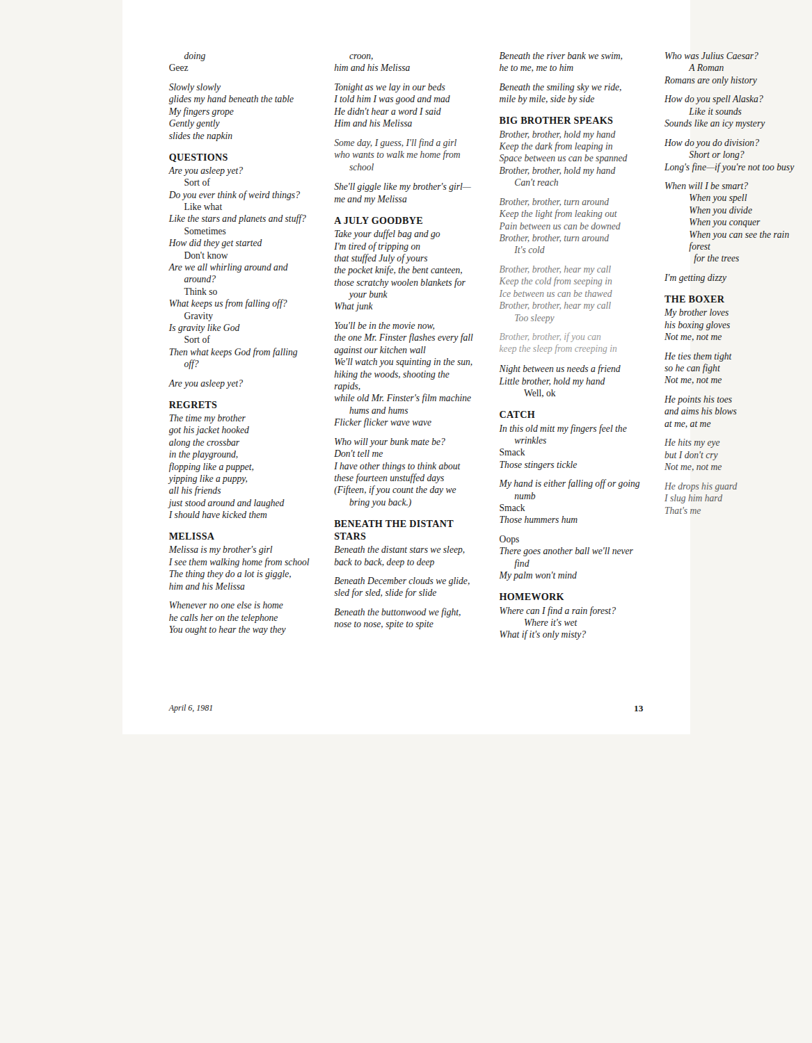doing
Geez
Slowly slowly
glides my hand beneath the table
My fingers grope
Gently gently
slides the napkin
QUESTIONS
Are you asleep yet?
Sort of
Do you ever think of weird things?
Like what
Like the stars and planets and stuff?
Sometimes
How did they get started
Don't know
Are we all whirling around and
around?
Think so
What keeps us from falling off?
Gravity
Is gravity like God
Sort of
Then what keeps God from falling
off?
Are you asleep yet?
REGRETS
The time my brother
got his jacket hooked
along the crossbar
in the playground,
flopping like a puppet,
yipping like a puppy,
all his friends
just stood around and laughed
I should have kicked them
MELISSA
Melissa is my brother's girl
I see them walking home from school
The thing they do a lot is giggle,
him and his Melissa
Whenever no one else is home
he calls her on the telephone
You ought to hear the way they
croon,
him and his Melissa
Tonight as we lay in our beds
I told him I was good and mad
He didn't hear a word I said
Him and his Melissa
Some day, I guess, I'll find a girl
who wants to walk me home from
school
She'll giggle like my brother's girl—
me and my Melissa
A JULY GOODBYE
Take your duffel bag and go
I'm tired of tripping on
that stuffed July of yours
the pocket knife, the bent canteen,
those scratchy woolen blankets for
your bunk
What junk
You'll be in the movie now,
the one Mr. Finster flashes every fall
against our kitchen wall
We'll watch you squinting in the sun,
hiking the woods, shooting the rapids,
while old Mr. Finster's film machine
hums and hums
Flicker flicker wave wave
Who will your bunk mate be?
Don't tell me
I have other things to think about
these fourteen unstuffed days
(Fifteen, if you count the day we
bring you back.)
BENEATH THE DISTANT STARS
Beneath the distant stars we sleep,
back to back, deep to deep
Beneath December clouds we glide,
sled for sled, slide for slide
Beneath the buttonwood we fight,
nose to nose, spite to spite
Beneath the river bank we swim,
he to me, me to him
Beneath the smiling sky we ride,
mile by mile, side by side
BIG BROTHER SPEAKS
Brother, brother, hold my hand
Keep the dark from leaping in
Space between us can be spanned
Brother, brother, hold my hand
Can't reach
Brother, brother, turn around
Keep the light from leaking out
Pain between us can be downed
Brother, brother, turn around
It's cold
Brother, brother, hear my call
Keep the cold from seeping in
Ice between us can be thawed
Brother, brother, hear my call
Too sleepy
Brother, brother, if you can
keep the sleep from creeping in
Night between us needs a friend
Little brother, hold my hand
Well, ok
CATCH
In this old mitt my fingers feel the
wrinkles
Smack
Those stingers tickle
My hand is either falling off or going
numb
Smack
Those hummers hum
Oops
There goes another ball we'll never
find
My palm won't mind
HOMEWORK
Where can I find a rain forest?
Where it's wet
What if it's only misty?
Who was Julius Caesar?
A Roman
Romans are only history
How do you spell Alaska?
Like it sounds
Sounds like an icy mystery
How do you do division?
Short or long?
Long's fine—if you're not too busy
When will I be smart?
When you spell
When you divide
When you conquer
When you can see the rain forest
for the trees
I'm getting dizzy
THE BOXER
My brother loves
his boxing gloves
Not me, not me
He ties them tight
so he can fight
Not me, not me
He points his toes
and aims his blows
at me, at me
He hits my eye
but I don't cry
Not me, not me
He drops his guard
I slug him hard
That's me
13 April 6, 1981